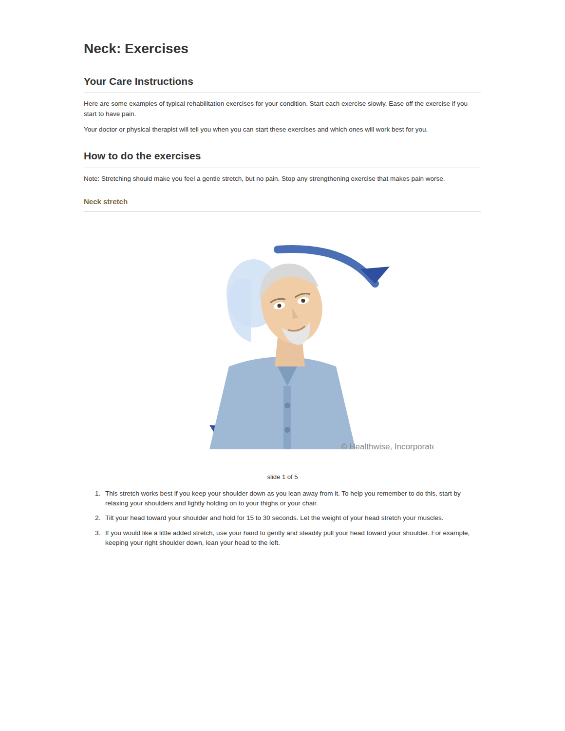Neck: Exercises
Your Care Instructions
Here are some examples of typical rehabilitation exercises for your condition. Start each exercise slowly. Ease off the exercise if you start to have pain.
Your doctor or physical therapist will tell you when you can start these exercises and which ones will work best for you.
How to do the exercises
Note: Stretching should make you feel a gentle stretch, but no pain. Stop any strengthening exercise that makes pain worse.
Neck stretch
© Healthwise, Incorporated
slide 1 of 5
This stretch works best if you keep your shoulder down as you lean away from it. To help you remember to do this, start by relaxing your shoulders and lightly holding on to your thighs or your chair.
Tilt your head toward your shoulder and hold for 15 to 30 seconds. Let the weight of your head stretch your muscles.
If you would like a little added stretch, use your hand to gently and steadily pull your head toward your shoulder. For example, keeping your right shoulder down, lean your head to the left.